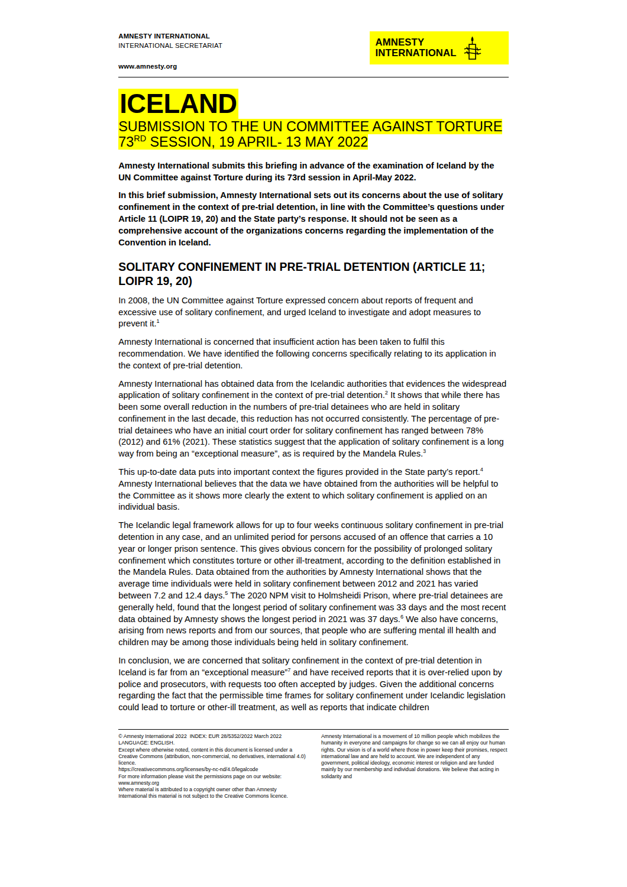AMNESTY INTERNATIONAL
INTERNATIONAL SECRETARIAT
www.amnesty.org
Amnesty International
ICELAND
SUBMISSION TO THE UN COMMITTEE AGAINST TORTURE 73RD SESSION, 19 APRIL- 13 MAY 2022
Amnesty International submits this briefing in advance of the examination of Iceland by the UN Committee against Torture during its 73rd session in April-May 2022.
In this brief submission, Amnesty International sets out its concerns about the use of solitary confinement in the context of pre-trial detention, in line with the Committee’s questions under Article 11 (LOIPR 19, 20) and the State party’s response. It should not be seen as a comprehensive account of the organizations concerns regarding the implementation of the Convention in Iceland.
SOLITARY CONFINEMENT IN PRE-TRIAL DETENTION (ARTICLE 11; LOIPR 19, 20)
In 2008, the UN Committee against Torture expressed concern about reports of frequent and excessive use of solitary confinement, and urged Iceland to investigate and adopt measures to prevent it.1
Amnesty International is concerned that insufficient action has been taken to fulfil this recommendation. We have identified the following concerns specifically relating to its application in the context of pre-trial detention.
Amnesty International has obtained data from the Icelandic authorities that evidences the widespread application of solitary confinement in the context of pre-trial detention.2 It shows that while there has been some overall reduction in the numbers of pre-trial detainees who are held in solitary confinement in the last decade, this reduction has not occurred consistently. The percentage of pre-trial detainees who have an initial court order for solitary confinement has ranged between 78% (2012) and 61% (2021). These statistics suggest that the application of solitary confinement is a long way from being an “exceptional measure”, as is required by the Mandela Rules.3
This up-to-date data puts into important context the figures provided in the State party’s report.4 Amnesty International believes that the data we have obtained from the authorities will be helpful to the Committee as it shows more clearly the extent to which solitary confinement is applied on an individual basis.
The Icelandic legal framework allows for up to four weeks continuous solitary confinement in pre-trial detention in any case, and an unlimited period for persons accused of an offence that carries a 10 year or longer prison sentence. This gives obvious concern for the possibility of prolonged solitary confinement which constitutes torture or other ill-treatment, according to the definition established in the Mandela Rules. Data obtained from the authorities by Amnesty International shows that the average time individuals were held in solitary confinement between 2012 and 2021 has varied between 7.2 and 12.4 days.5 The 2020 NPM visit to Holmsheidi Prison, where pre-trial detainees are generally held, found that the longest period of solitary confinement was 33 days and the most recent data obtained by Amnesty shows the longest period in 2021 was 37 days.6 We also have concerns, arising from news reports and from our sources, that people who are suffering mental ill health and children may be among those individuals being held in solitary confinement.
In conclusion, we are concerned that solitary confinement in the context of pre-trial detention in Iceland is far from an “exceptional measure”7 and have received reports that it is over-relied upon by police and prosecutors, with requests too often accepted by judges. Given the additional concerns regarding the fact that the permissible time frames for solitary confinement under Icelandic legislation could lead to torture or other-ill treatment, as well as reports that indicate children
© Amnesty International 2022 INDEX: EUR 28/5352/2022 March 2022 LANGUAGE: ENGLISH.
Except where otherwise noted, content in this document is licensed under a Creative Commons (attribution, non-commercial, no derivatives, international 4.0) licence.
https://creativecommons.org/licenses/by-nc-nd/4.0/legalcode
For more information please visit the permissions page on our website: www.amnesty.org
Where material is attributed to a copyright owner other than Amnesty International this material is not subject to the Creative Commons licence.
Amnesty International is a movement of 10 million people which mobilizes the humanity in everyone and campaigns for change so we can all enjoy our human rights. Our vision is of a world where those in power keep their promises, respect international law and are held to account. We are independent of any government, political ideology, economic interest or religion and are funded mainly by our membership and individual donations. We believe that acting in solidarity and